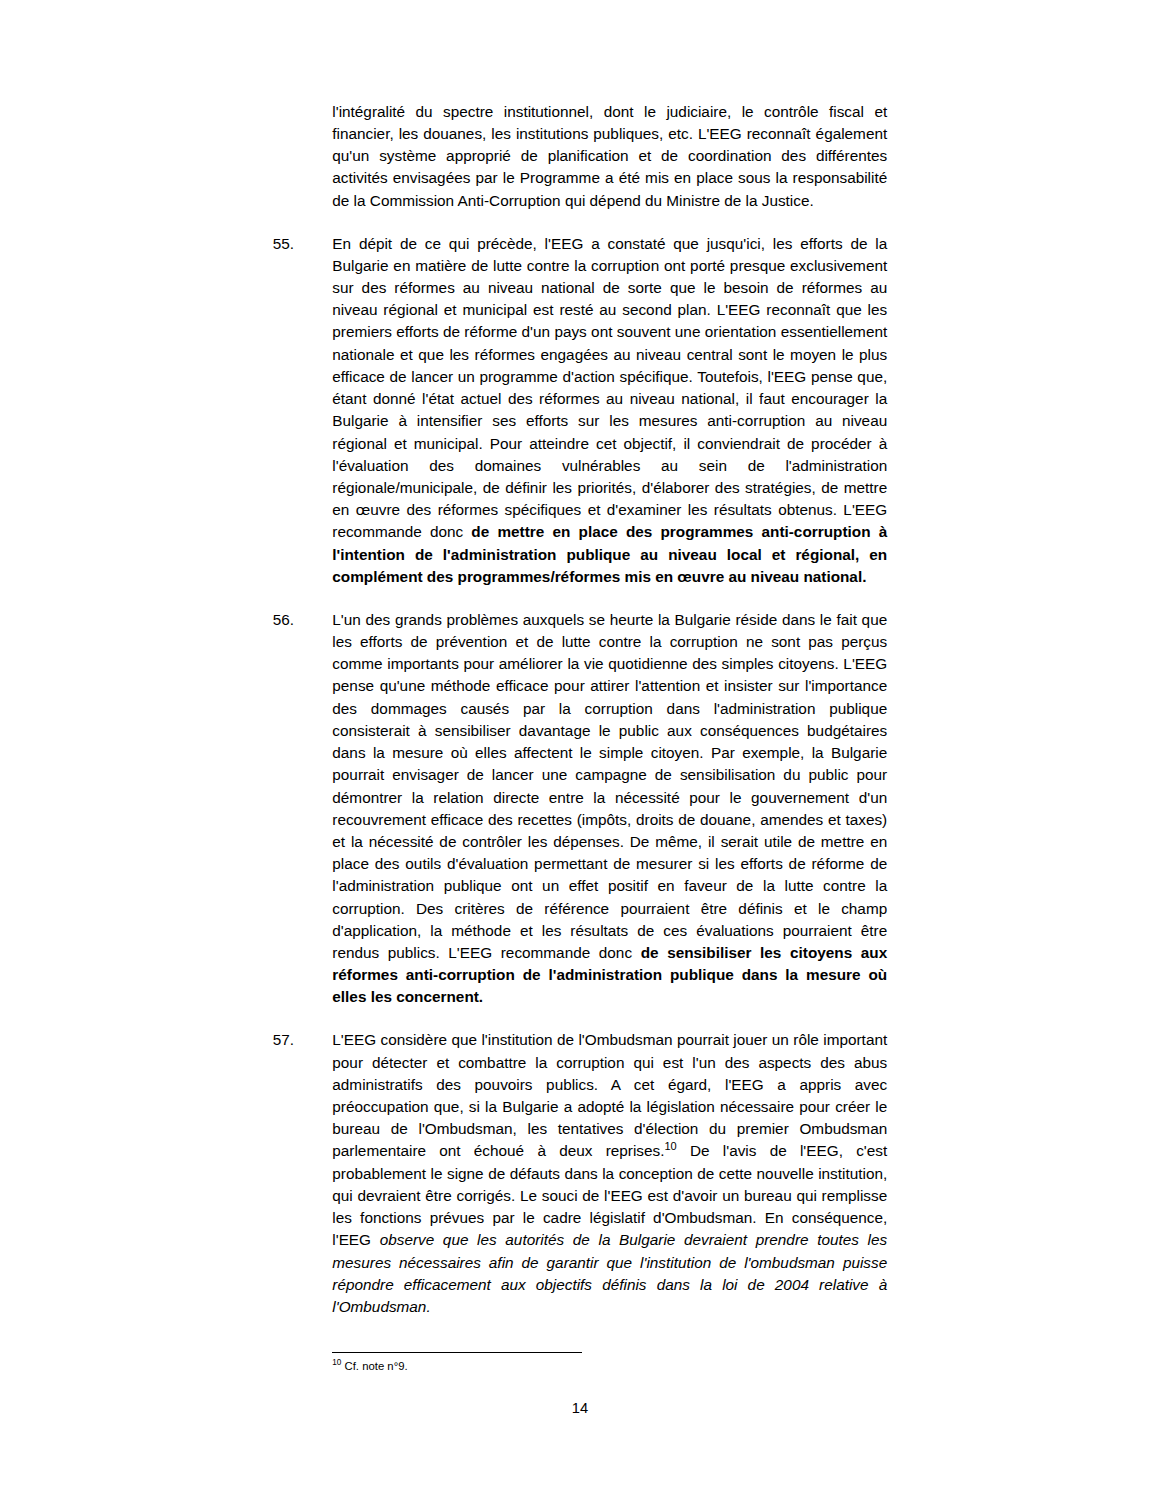l'intégralité du spectre institutionnel, dont le judiciaire, le contrôle fiscal et financier, les douanes, les institutions publiques, etc. L'EEG reconnaît également qu'un système approprié de planification et de coordination des différentes activités envisagées par le Programme a été mis en place sous la responsabilité de la Commission Anti-Corruption qui dépend du Ministre de la Justice.
55.
En dépit de ce qui précède, l'EEG a constaté que jusqu'ici, les efforts de la Bulgarie en matière de lutte contre la corruption ont porté presque exclusivement sur des réformes au niveau national de sorte que le besoin de réformes au niveau régional et municipal est resté au second plan. L'EEG reconnaît que les premiers efforts de réforme d'un pays ont souvent une orientation essentiellement nationale et que les réformes engagées au niveau central sont le moyen le plus efficace de lancer un programme d'action spécifique. Toutefois, l'EEG pense que, étant donné l'état actuel des réformes au niveau national, il faut encourager la Bulgarie à intensifier ses efforts sur les mesures anti-corruption au niveau régional et municipal. Pour atteindre cet objectif, il conviendrait de procéder à l'évaluation des domaines vulnérables au sein de l'administration régionale/municipale, de définir les priorités, d'élaborer des stratégies, de mettre en œuvre des réformes spécifiques et d'examiner les résultats obtenus. L'EEG recommande donc de mettre en place des programmes anti-corruption à l'intention de l'administration publique au niveau local et régional, en complément des programmes/réformes mis en œuvre au niveau national.
56.
L'un des grands problèmes auxquels se heurte la Bulgarie réside dans le fait que les efforts de prévention et de lutte contre la corruption ne sont pas perçus comme importants pour améliorer la vie quotidienne des simples citoyens. L'EEG pense qu'une méthode efficace pour attirer l'attention et insister sur l'importance des dommages causés par la corruption dans l'administration publique consisterait à sensibiliser davantage le public aux conséquences budgétaires dans la mesure où elles affectent le simple citoyen. Par exemple, la Bulgarie pourrait envisager de lancer une campagne de sensibilisation du public pour démontrer la relation directe entre la nécessité pour le gouvernement d'un recouvrement efficace des recettes (impôts, droits de douane, amendes et taxes) et la nécessité de contrôler les dépenses. De même, il serait utile de mettre en place des outils d'évaluation permettant de mesurer si les efforts de réforme de l'administration publique ont un effet positif en faveur de la lutte contre la corruption. Des critères de référence pourraient être définis et le champ d'application, la méthode et les résultats de ces évaluations pourraient être rendus publics. L'EEG recommande donc de sensibiliser les citoyens aux réformes anti-corruption de l'administration publique dans la mesure où elles les concernent.
57.
L'EEG considère que l'institution de l'Ombudsman pourrait jouer un rôle important pour détecter et combattre la corruption qui est l'un des aspects des abus administratifs des pouvoirs publics. A cet égard, l'EEG a appris avec préoccupation que, si la Bulgarie a adopté la législation nécessaire pour créer le bureau de l'Ombudsman, les tentatives d'élection du premier Ombudsman parlementaire ont échoué à deux reprises.10 De l'avis de l'EEG, c'est probablement le signe de défauts dans la conception de cette nouvelle institution, qui devraient être corrigés. Le souci de l'EEG est d'avoir un bureau qui remplisse les fonctions prévues par le cadre législatif d'Ombudsman. En conséquence, l'EEG observe que les autorités de la Bulgarie devraient prendre toutes les mesures nécessaires afin de garantir que l'institution de l'ombudsman puisse répondre efficacement aux objectifs définis dans la loi de 2004 relative à l'Ombudsman.
10 Cf. note n°9.
14